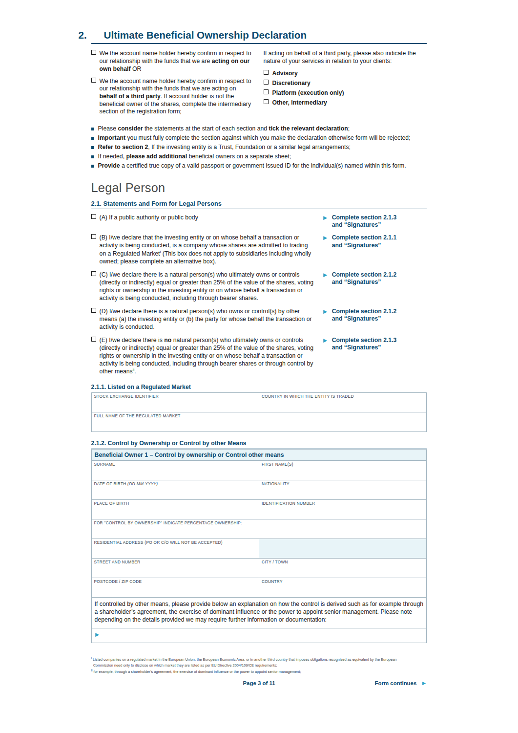2. Ultimate Beneficial Ownership Declaration
We the account name holder hereby confirm in respect to our relationship with the funds that we are acting on our own behalf OR
We the account name holder hereby confirm in respect to our relationship with the funds that we are acting on behalf of a third party. If account holder is not the beneficial owner of the shares, complete the intermediary section of the registration form;
If acting on behalf of a third party, please also indicate the nature of your services in relation to your clients:
Advisory
Discretionary
Platform (execution only)
Other, intermediary
Please consider the statements at the start of each section and tick the relevant declaration;
Important you must fully complete the section against which you make the declaration otherwise form will be rejected;
Refer to section 2, If the investing entity is a Trust, Foundation or a similar legal arrangements;
If needed, please add additional beneficial owners on a separate sheet;
Provide a certified true copy of a valid passport or government issued ID for the individual(s) named within this form.
Legal Person
2.1. Statements and Form for Legal Persons
(A) If a public authority or public body
► Complete section 2.1.3
and “Signatures”
(B) I/we declare that the investing entity or on whose behalf a transaction or activity is being conducted, is a company whose shares are admitted to trading on a Regulated Marketi (This box does not apply to subsidiaries including wholly owned; please complete an alternative box).
► Complete section 2.1.1
and “Signatures”
(C) I/we declare there is a natural person(s) who ultimately owns or controls (directly or indirectly) equal or greater than 25% of the value of the shares, voting rights or ownership in the investing entity or on whose behalf a transaction or activity is being conducted, including through bearer shares.
► Complete section 2.1.2
and “Signatures”
(D) I/we declare there is a natural person(s) who owns or control(s) by other means (a) the investing entity or (b) the party for whose behalf the transaction or activity is conducted.
► Complete section 2.1.2
and “Signatures”
(E) I/we declare there is no natural person(s) who ultimately owns or controls (directly or indirectly) equal or greater than 25% of the value of the shares, voting rights or ownership in the investing entity or on whose behalf a transaction or activity is being conducted, including through bearer shares or through control by other meansii.
► Complete section 2.1.3
and “Signatures”
2.1.1. Listed on a Regulated Market
| STOCK EXCHANGE IDENTIFIER | COUNTRY IN WHICH THE ENTITY IS TRADED |
| FULL NAME OF THE REGULATED MARKET |
2.1.2. Control by Ownership or Control by other Means
Beneficial Owner 1 – Control by ownership or Control other means
| SURNAME | FIRST NAME(S) |
| DATE OF BIRTH (DD-MM-YYYY) | NATIONALITY |
| PLACE OF BIRTH | IDENTIFICATION NUMBER |
| FOR "CONTROL BY OWNERSHIP" INDICATE PERCENTAGE OWNERSHIP: | |
| RESIDENTIAL ADDRESS (PO OR C/O WILL NOT BE ACCEPTED) | |
| STREET AND NUMBER | CITY / TOWN |
| POSTCODE / ZIP CODE | COUNTRY |
| If controlled by other means, please provide below an explanation on how the control is derived such as for example through a shareholder’s agreement, the exercise of dominant influence or the power to appoint senior management. Please note depending on the details provided we may require further information or documentation: |
| ► |
i Listed companies on a regulated market in the European Union, the European Economic Area, or in another third country that imposes obligations recognised as equivalent by the European
Commission need only to disclose on which market they are listed as per EU Directive 2004/109/CE requirements;
ii for example, through a shareholder’s agreement, the exercise of dominant influence or the power to appoint senior management;
Page 3 of 11 Form continues ►